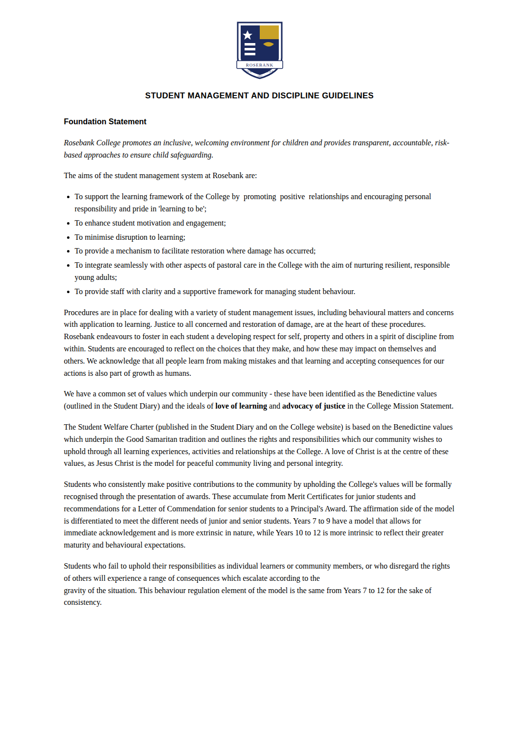ROSEBANK SURSUM CORDA 1867
Student Management and Discipline Guidelines
Foundation Statement
Rosebank College promotes an inclusive, welcoming environment for children and provides transparent, accountable, risk-based approaches to ensure child safeguarding.
The aims of the student management system at Rosebank are:
To support the learning framework of the College by promoting positive relationships and encouraging personal responsibility and pride in 'learning to be';
To enhance student motivation and engagement;
To minimise disruption to learning;
To provide a mechanism to facilitate restoration where damage has occurred;
To integrate seamlessly with other aspects of pastoral care in the College with the aim of nurturing resilient, responsible young adults;
To provide staff with clarity and a supportive framework for managing student behaviour.
Procedures are in place for dealing with a variety of student management issues, including behavioural matters and concerns with application to learning. Justice to all concerned and restoration of damage, are at the heart of these procedures. Rosebank endeavours to foster in each student a developing respect for self, property and others in a spirit of discipline from within. Students are encouraged to reflect on the choices that they make, and how these may impact on themselves and others. We acknowledge that all people learn from making mistakes and that learning and accepting consequences for our actions is also part of growth as humans.
We have a common set of values which underpin our community - these have been identified as the Benedictine values (outlined in the Student Diary) and the ideals of love of learning and advocacy of justice in the College Mission Statement.
The Student Welfare Charter (published in the Student Diary and on the College website) is based on the Benedictine values which underpin the Good Samaritan tradition and outlines the rights and responsibilities which our community wishes to uphold through all learning experiences, activities and relationships at the College. A love of Christ is at the centre of these values, as Jesus Christ is the model for peaceful community living and personal integrity.
Students who consistently make positive contributions to the community by upholding the College's values will be formally recognised through the presentation of awards. These accumulate from Merit Certificates for junior students and recommendations for a Letter of Commendation for senior students to a Principal's Award. The affirmation side of the model is differentiated to meet the different needs of junior and senior students. Years 7 to 9 have a model that allows for immediate acknowledgement and is more extrinsic in nature, while Years 10 to 12 is more intrinsic to reflect their greater maturity and behavioural expectations.
Students who fail to uphold their responsibilities as individual learners or community members, or who disregard the rights of others will experience a range of consequences which escalate according to the
gravity of the situation. This behaviour regulation element of the model is the same from Years 7 to 12 for the sake of consistency.